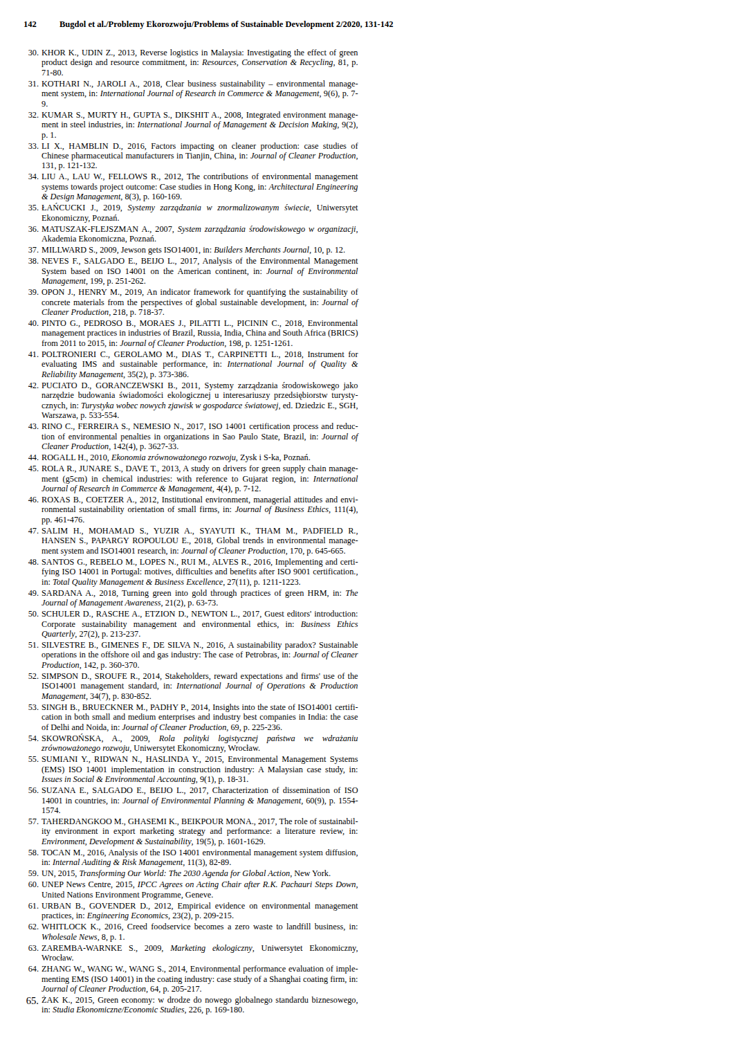142 Bugdol et al./Problemy Ekorozwoju/Problems of Sustainable Development 2/2020, 131-142
KHOR K., UDIN Z., 2013, Reverse logistics in Malaysia: Investigating the effect of green product design and resource commitment, in: Resources, Conservation & Recycling, 81, p. 71-80.
KOTHARI N., JAROLI A., 2018, Clear business sustainability – environmental management system, in: International Journal of Research in Commerce & Management, 9(6), p. 7-9.
KUMAR S., MURTY H., GUPTA S., DIKSHIT A., 2008, Integrated environment management in steel industries, in: International Journal of Management & Decision Making, 9(2), p. 1.
LI X., HAMBLIN D., 2016, Factors impacting on cleaner production: case studies of Chinese pharmaceutical manufacturers in Tianjin, China, in: Journal of Cleaner Production, 131, p. 121-132.
LIU A., LAU W., FELLOWS R., 2012, The contributions of environmental management systems towards project outcome: Case studies in Hong Kong, in: Architectural Engineering & Design Management, 8(3), p. 160-169.
ŁAŃCUCKI J., 2019, Systemy zarządzania w znormalizowanym świecie, Uniwersytet Ekonomiczny, Poznań.
MATUSZAK-FLEJSZMAN A., 2007, System zarządzania środowiskowego w organizacji, Akademia Ekonomiczna, Poznań.
MILLWARD S., 2009, Jewson gets ISO14001, in: Builders Merchants Journal, 10, p. 12.
NEVES F., SALGADO E., BEIJO L., 2017, Analysis of the Environmental Management System based on ISO 14001 on the American continent, in: Journal of Environmental Management, 199, p. 251-262.
OPON J., HENRY M., 2019, An indicator framework for quantifying the sustainability of concrete materials from the perspectives of global sustainable development, in: Journal of Cleaner Production, 218, p. 718-37.
PINTO G., PEDROSO B., MORAES J., PILATTI L., PICININ C., 2018, Environmental management practices in industries of Brazil, Russia, India, China and South Africa (BRICS) from 2011 to 2015, in: Journal of Cleaner Production, 198, p. 1251-1261.
POLTRONIERI C., GEROLAMO M., DIAS T., CARPINETTI L., 2018, Instrument for evaluating IMS and sustainable performance, in: International Journal of Quality & Reliability Management, 35(2), p. 373-386.
PUCIATO D., GORANCZEWSKI B., 2011, Systemy zarządzania środowiskowego jako narzędzie budowania świadomości ekologicznej u interesariuszy przedsiębiorstw turystycznych, in: Turystyka wobec nowych zjawisk w gospodarce światowej, ed. Dziedzic E., SGH, Warszawa, p. 533-554.
RINO C., FERREIRA S., NEMESIO N., 2017, ISO 14001 certification process and reduction of environmental penalties in organizations in Sao Paulo State, Brazil, in: Journal of Cleaner Production, 142(4), p. 3627-33.
ROGALL H., 2010, Ekonomia zrównoważonego rozwoju, Zysk i S-ka, Poznań.
ROLA R., JUNARE S., DAVE T., 2013, A study on drivers for green supply chain management (g5cm) in chemical industries: with reference to Gujarat region, in: International Journal of Research in Commerce & Management, 4(4), p. 7-12.
ROXAS B., COETZER A., 2012, Institutional environment, managerial attitudes and environmental sustainability orientation of small firms, in: Journal of Business Ethics, 111(4), pp. 461-476.
SALIM H., MOHAMAD S., YUZIR A., SYAYUTI K., THAM M., PADFIELD R., HANSEN S., PAPARGY ROPOULOU E., 2018, Global trends in environmental management system and ISO14001 research, in: Journal of Cleaner Production, 170, p. 645-665.
SANTOS G., REBELO M., LOPES N., RUI M., ALVES R., 2016, Implementing and certifying ISO 14001 in Portugal: motives, difficulties and benefits after ISO 9001 certification., in: Total Quality Management & Business Excellence, 27(11), p. 1211-1223.
SARDANA A., 2018, Turning green into gold through practices of green HRM, in: The Journal of Management Awareness, 21(2), p. 63-73.
SCHULER D., RASCHE A., ETZION D., NEWTON L., 2017, Guest editors' introduction: Corporate sustainability management and environmental ethics, in: Business Ethics Quarterly, 27(2), p. 213-237.
SILVESTRE B., GIMENES F., DE SILVA N., 2016, A sustainability paradox? Sustainable operations in the offshore oil and gas industry: The case of Petrobras, in: Journal of Cleaner Production, 142, p. 360-370.
SIMPSON D., SROUFE R., 2014, Stakeholders, reward expectations and firms' use of the ISO14001 management standard, in: International Journal of Operations & Production Management, 34(7), p. 830-852.
SINGH B., BRUECKNER M., PADHY P., 2014, Insights into the state of ISO14001 certification in both small and medium enterprises and industry best companies in India: the case of Delhi and Noida, in: Journal of Cleaner Production, 69, p. 225-236.
SKOWROŃSKA, A., 2009, Rola polityki logistycznej państwa we wdrażaniu zrównoważonego rozwoju, Uniwersytet Ekonomiczny, Wrocław.
SUMIANI Y., RIDWAN N., HASLINDA Y., 2015, Environmental Management Systems (EMS) ISO 14001 implementation in construction industry: A Malaysian case study, in: Issues in Social & Environmental Accounting, 9(1), p. 18-31.
SUZANA E., SALGADO E., BEIJO L., 2017, Characterization of dissemination of ISO 14001 in countries, in: Journal of Environmental Planning & Management, 60(9), p. 1554-1574.
TAHERDANGKOO M., GHASEMI K., BEIKPOUR MONA., 2017, The role of sustainability environment in export marketing strategy and performance: a literature review, in: Environment, Development & Sustainability, 19(5), p. 1601-1629.
TOCAN M., 2016, Analysis of the ISO 14001 environmental management system diffusion, in: Internal Auditing & Risk Management, 11(3), 82-89.
UN, 2015, Transforming Our World: The 2030 Agenda for Global Action, New York.
UNEP News Centre, 2015, IPCC Agrees on Acting Chair after R.K. Pachauri Steps Down, United Nations Environment Programme, Geneve.
URBAN B., GOVENDER D., 2012, Empirical evidence on environmental management practices, in: Engineering Economics, 23(2), p. 209-215.
WHITLOCK K., 2016, Creed foodservice becomes a zero waste to landfill business, in: Wholesale News, 8, p. 1.
ZAREMBA-WARNKE S., 2009, Marketing ekologiczny, Uniwersytet Ekonomiczny, Wrocław.
ZHANG W., WANG W., WANG S., 2014, Environmental performance evaluation of implementing EMS (ISO 14001) in the coating industry: case study of a Shanghai coating firm, in: Journal of Cleaner Production, 64, p. 205-217.
ŻAK K., 2015, Green economy: w drodze do nowego globalnego standardu biznesowego, in: Studia Ekonomiczne/Economic Studies, 226, p. 169-180.